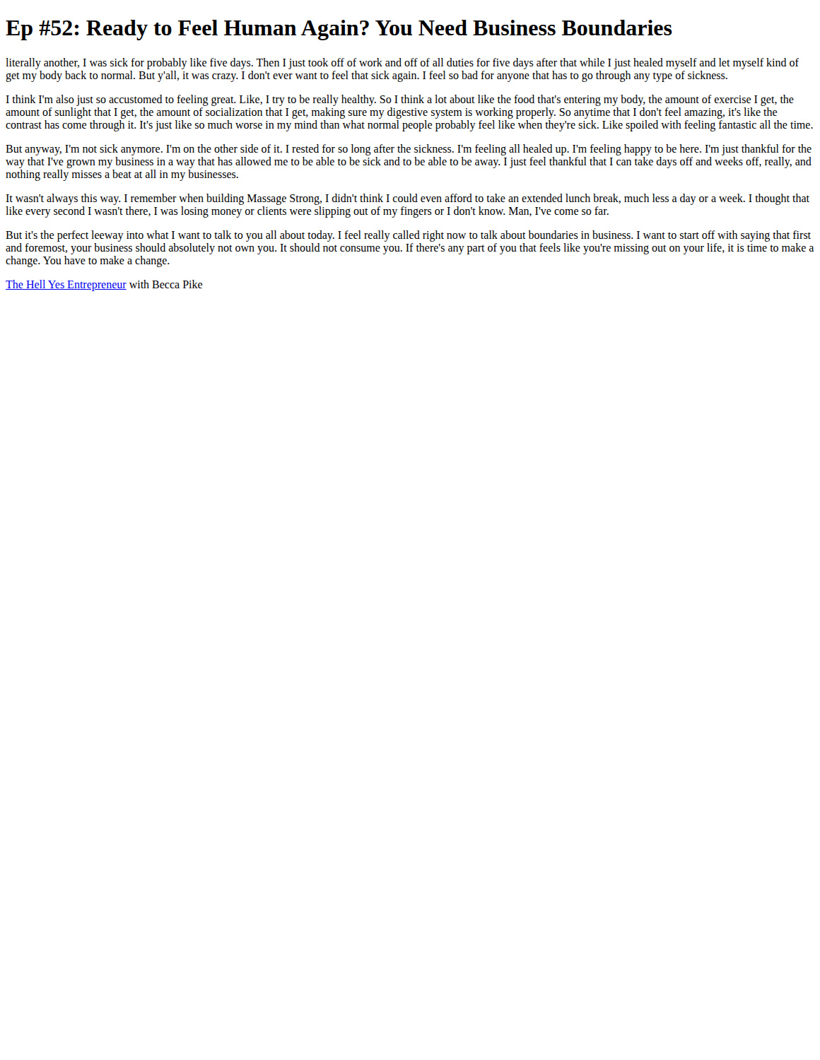Ep #52: Ready to Feel Human Again? You Need Business Boundaries
literally another, I was sick for probably like five days. Then I just took off of work and off of all duties for five days after that while I just healed myself and let myself kind of get my body back to normal. But y'all, it was crazy. I don't ever want to feel that sick again. I feel so bad for anyone that has to go through any type of sickness.
I think I'm also just so accustomed to feeling great. Like, I try to be really healthy. So I think a lot about like the food that's entering my body, the amount of exercise I get, the amount of sunlight that I get, the amount of socialization that I get, making sure my digestive system is working properly. So anytime that I don't feel amazing, it's like the contrast has come through it. It's just like so much worse in my mind than what normal people probably feel like when they're sick. Like spoiled with feeling fantastic all the time.
But anyway, I'm not sick anymore. I'm on the other side of it. I rested for so long after the sickness. I'm feeling all healed up. I'm feeling happy to be here. I'm just thankful for the way that I've grown my business in a way that has allowed me to be able to be sick and to be able to be away. I just feel thankful that I can take days off and weeks off, really, and nothing really misses a beat at all in my businesses.
It wasn't always this way. I remember when building Massage Strong, I didn't think I could even afford to take an extended lunch break, much less a day or a week. I thought that like every second I wasn't there, I was losing money or clients were slipping out of my fingers or I don't know. Man, I've come so far.
But it's the perfect leeway into what I want to talk to you all about today. I feel really called right now to talk about boundaries in business. I want to start off with saying that first and foremost, your business should absolutely not own you. It should not consume you. If there's any part of you that feels like you're missing out on your life, it is time to make a change. You have to make a change.
The Hell Yes Entrepreneur with Becca Pike